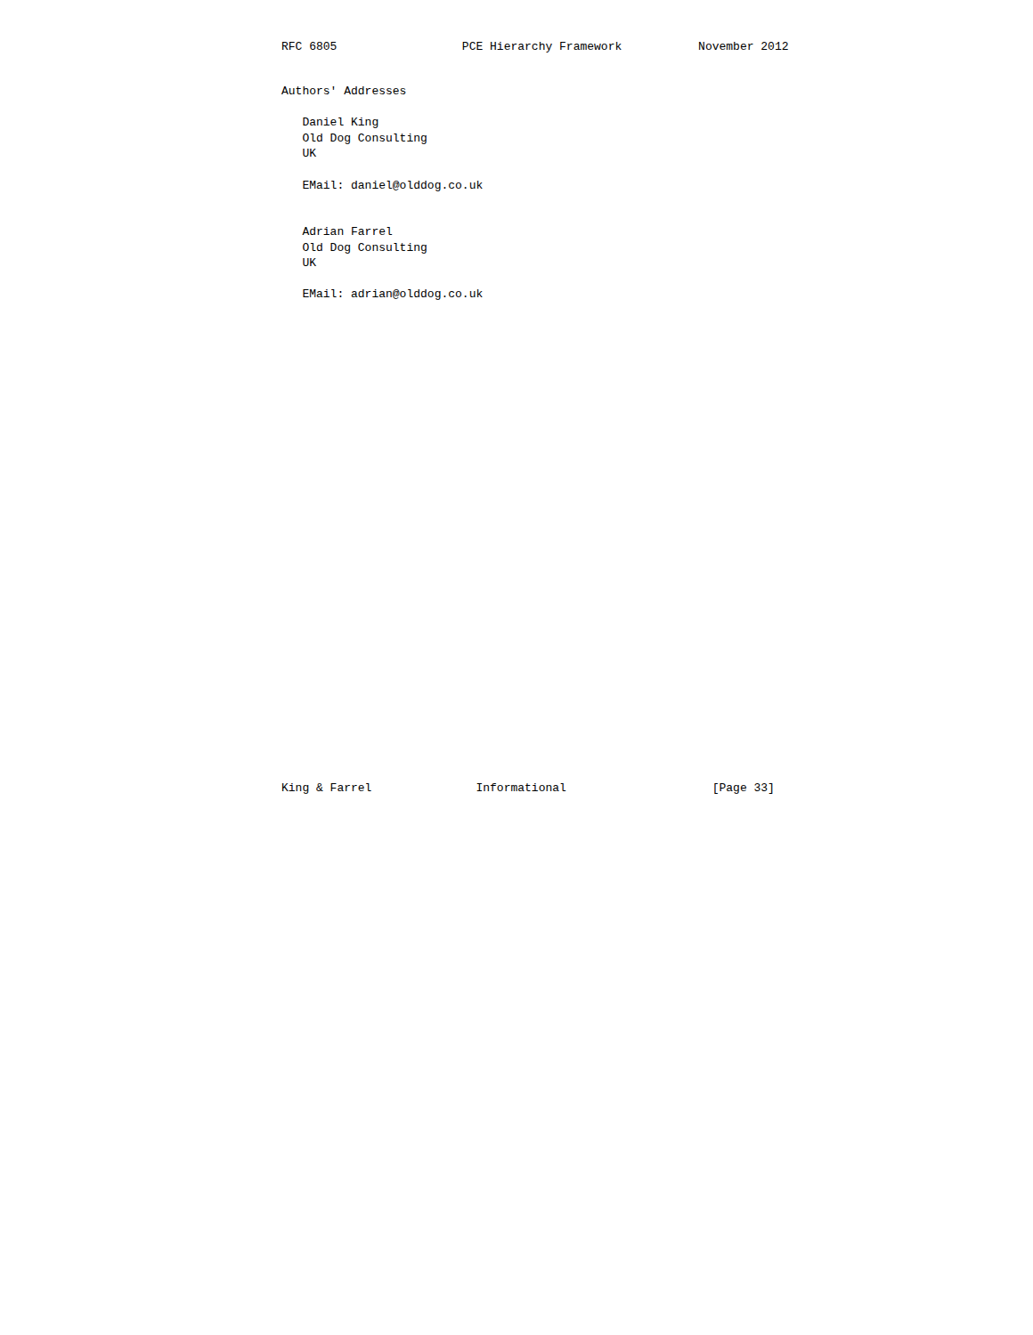RFC 6805                  PCE Hierarchy Framework           November 2012
Authors' Addresses

   Daniel King
   Old Dog Consulting
   UK

   EMail: daniel@olddog.co.uk


   Adrian Farrel
   Old Dog Consulting
   UK

   EMail: adrian@olddog.co.uk
King & Farrel               Informational                     [Page 33]